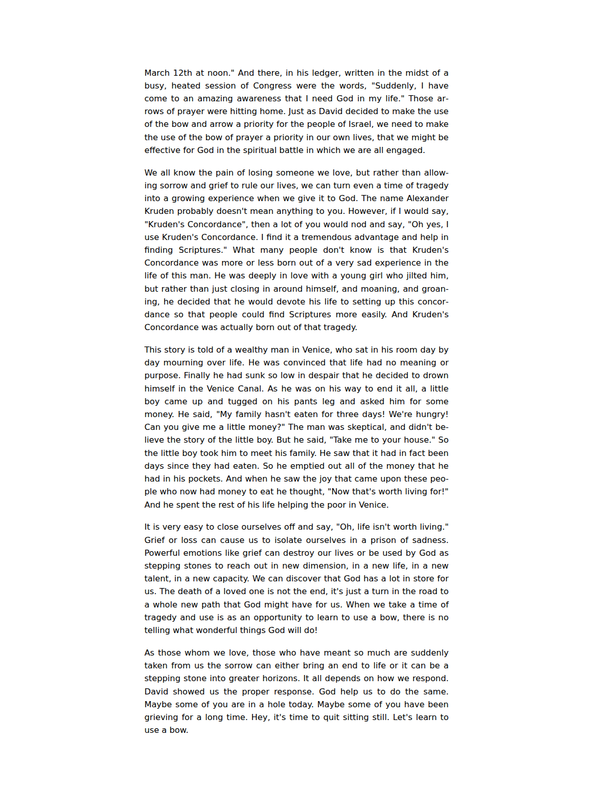March 12th at noon." And there, in his ledger, written in the midst of a busy, heated session of Congress were the words, "Suddenly, I have come to an amazing awareness that I need God in my life." Those arrows of prayer were hitting home. Just as David decided to make the use of the bow and arrow a priority for the people of Israel, we need to make the use of the bow of prayer a priority in our own lives, that we might be effective for God in the spiritual battle in which we are all engaged.
We all know the pain of losing someone we love, but rather than allowing sorrow and grief to rule our lives, we can turn even a time of tragedy into a growing experience when we give it to God. The name Alexander Kruden probably doesn't mean anything to you. However, if I would say, "Kruden's Concordance", then a lot of you would nod and say, "Oh yes, I use Kruden's Concordance. I find it a tremendous advantage and help in finding Scriptures." What many people don't know is that Kruden's Concordance was more or less born out of a very sad experience in the life of this man. He was deeply in love with a young girl who jilted him, but rather than just closing in around himself, and moaning, and groaning, he decided that he would devote his life to setting up this concordance so that people could find Scriptures more easily. And Kruden's Concordance was actually born out of that tragedy.
This story is told of a wealthy man in Venice, who sat in his room day by day mourning over life. He was convinced that life had no meaning or purpose. Finally he had sunk so low in despair that he decided to drown himself in the Venice Canal. As he was on his way to end it all, a little boy came up and tugged on his pants leg and asked him for some money. He said, "My family hasn't eaten for three days! We're hungry! Can you give me a little money?" The man was skeptical, and didn't believe the story of the little boy. But he said, "Take me to your house." So the little boy took him to meet his family. He saw that it had in fact been days since they had eaten. So he emptied out all of the money that he had in his pockets. And when he saw the joy that came upon these people who now had money to eat he thought, "Now that's worth living for!" And he spent the rest of his life helping the poor in Venice.
It is very easy to close ourselves off and say, "Oh, life isn't worth living." Grief or loss can cause us to isolate ourselves in a prison of sadness. Powerful emotions like grief can destroy our lives or be used by God as stepping stones to reach out in new dimension, in a new life, in a new talent, in a new capacity. We can discover that God has a lot in store for us. The death of a loved one is not the end, it's just a turn in the road to a whole new path that God might have for us. When we take a time of tragedy and use is as an opportunity to learn to use a bow, there is no telling what wonderful things God will do!
As those whom we love, those who have meant so much are suddenly taken from us the sorrow can either bring an end to life or it can be a stepping stone into greater horizons. It all depends on how we respond. David showed us the proper response. God help us to do the same. Maybe some of you are in a hole today. Maybe some of you have been grieving for a long time. Hey, it's time to quit sitting still. Let's learn to use a bow.